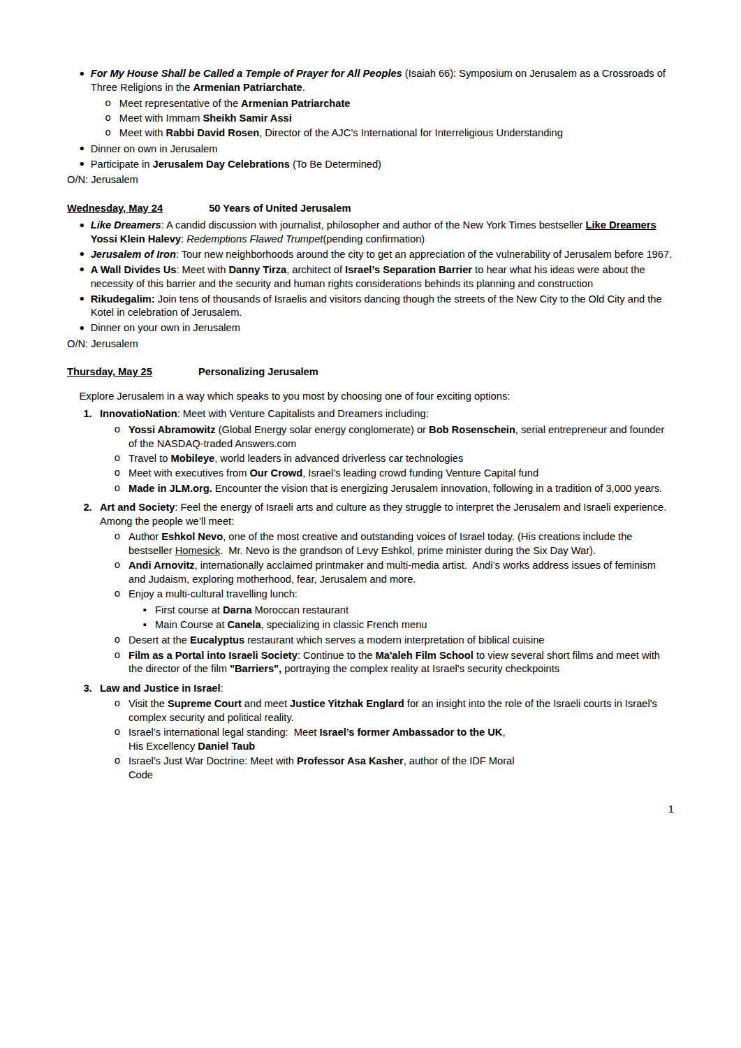For My House Shall be Called a Temple of Prayer for All Peoples (Isaiah 66): Symposium on Jerusalem as a Crossroads of Three Religions in the Armenian Patriarchate.
Meet representative of the Armenian Patriarchate
Meet with Immam Sheikh Samir Assi
Meet with Rabbi David Rosen, Director of the AJC’s International for Interreligious Understanding
Dinner on own in Jerusalem
Participate in Jerusalem Day Celebrations (To Be Determined)
O/N: Jerusalem
Wednesday, May 2450 Years of United Jerusalem
Like Dreamers: A candid discussion with journalist, philosopher and author of the New York Times bestseller Like Dreamers Yossi Klein Halevy: Redemptions Flawed Trumpet(pending confirmation)
Jerusalem of Iron: Tour new neighborhoods around the city to get an appreciation of the vulnerability of Jerusalem before 1967.
A Wall Divides Us: Meet with Danny Tirza, architect of Israel’s Separation Barrier to hear what his ideas were about the necessity of this barrier and the security and human rights considerations behinds its planning and construction
Rikudegalim: Join tens of thousands of Israelis and visitors dancing though the streets of the New City to the Old City and the Kotel in celebration of Jerusalem.
Dinner on your own in Jerusalem
O/N: Jerusalem
Thursday, May 25 Personalizing Jerusalem
Explore Jerusalem in a way which speaks to you most by choosing one of four exciting options:
InnovatioNation: Meet with Venture Capitalists and Dreamers including:
Yossi Abramowitz (Global Energy solar energy conglomerate) or Bob Rosenschein, serial entrepreneur and founder of the NASDAQ-traded Answers.com
Travel to Mobileye, world leaders in advanced driverless car technologies
Meet with executives from Our Crowd, Israel’s leading crowd funding Venture Capital fund
Made in JLM.org. Encounter the vision that is energizing Jerusalem innovation, following in a tradition of 3,000 years.
Art and Society: Feel the energy of Israeli arts and culture as they struggle to interpret the Jerusalem and Israeli experience. Among the people we’ll meet:
Author Eshkol Nevo, one of the most creative and outstanding voices of Israel today. (His creations include the bestseller Homesick. Mr. Nevo is the grandson of Levy Eshkol, prime minister during the Six Day War).
Andi Arnovitz, internationally acclaimed printmaker and multi-media artist. Andi’s works address issues of feminism and Judaism, exploring motherhood, fear, Jerusalem and more.
Enjoy a multi-cultural travelling lunch:
First course at Darna Moroccan restaurant
Main Course at Canela, specializing in classic French menu
Desert at the Eucalyptus restaurant which serves a modern interpretation of biblical cuisine
Film as a Portal into Israeli Society: Continue to the Ma'aleh Film School to view several short films and meet with the director of the film "Barriers", portraying the complex reality at Israel's security checkpoints
Law and Justice in Israel:
Visit the Supreme Court and meet Justice Yitzhak Englard for an insight into the role of the Israeli courts in Israel's complex security and political reality.
Israel’s international legal standing: Meet Israel’s former Ambassador to the UK,
His Excellency Daniel Taub
Israel’s Just War Doctrine: Meet with Professor Asa Kasher, author of the IDF Moral
Code
1